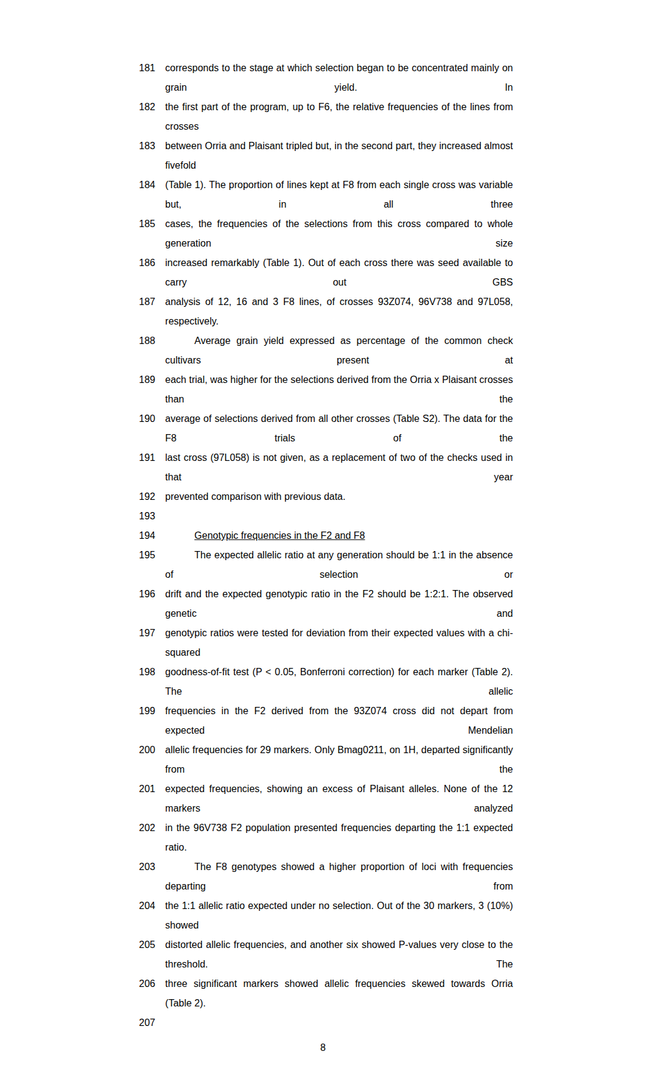corresponds to the stage at which selection began to be concentrated mainly on grain yield. In
the first part of the program, up to F6, the relative frequencies of the lines from crosses
between Orria and Plaisant tripled but, in the second part, they increased almost fivefold
(Table 1). The proportion of lines kept at F8 from each single cross was variable but, in all three
cases, the frequencies of the selections from this cross compared to whole generation size
increased remarkably (Table 1). Out of each cross there was seed available to carry out GBS
analysis of 12, 16 and 3 F8 lines, of crosses 93Z074, 96V738 and 97L058, respectively.
Average grain yield expressed as percentage of the common check cultivars present at
each trial, was higher for the selections derived from the Orria x Plaisant crosses than the
average of selections derived from all other crosses (Table S2). The data for the F8 trials of the
last cross (97L058) is not given, as a replacement of two of the checks used in that year
prevented comparison with previous data.
Genotypic frequencies in the F2 and F8
The expected allelic ratio at any generation should be 1:1 in the absence of selection or
drift and the expected genotypic ratio in the F2 should be 1:2:1. The observed genetic and
genotypic ratios were tested for deviation from their expected values with a chi-squared
goodness-of-fit test (P < 0.05, Bonferroni correction) for each marker (Table 2). The allelic
frequencies in the F2 derived from the 93Z074 cross did not depart from expected Mendelian
allelic frequencies for 29 markers. Only Bmag0211, on 1H, departed significantly from the
expected frequencies, showing an excess of Plaisant alleles. None of the 12 markers analyzed
in the 96V738 F2 population presented frequencies departing the 1:1 expected ratio.
The F8 genotypes showed a higher proportion of loci with frequencies departing from
the 1:1 allelic ratio expected under no selection. Out of the 30 markers, 3 (10%) showed
distorted allelic frequencies, and another six showed P-values very close to the threshold. The
three significant markers showed allelic frequencies skewed towards Orria (Table 2).
8